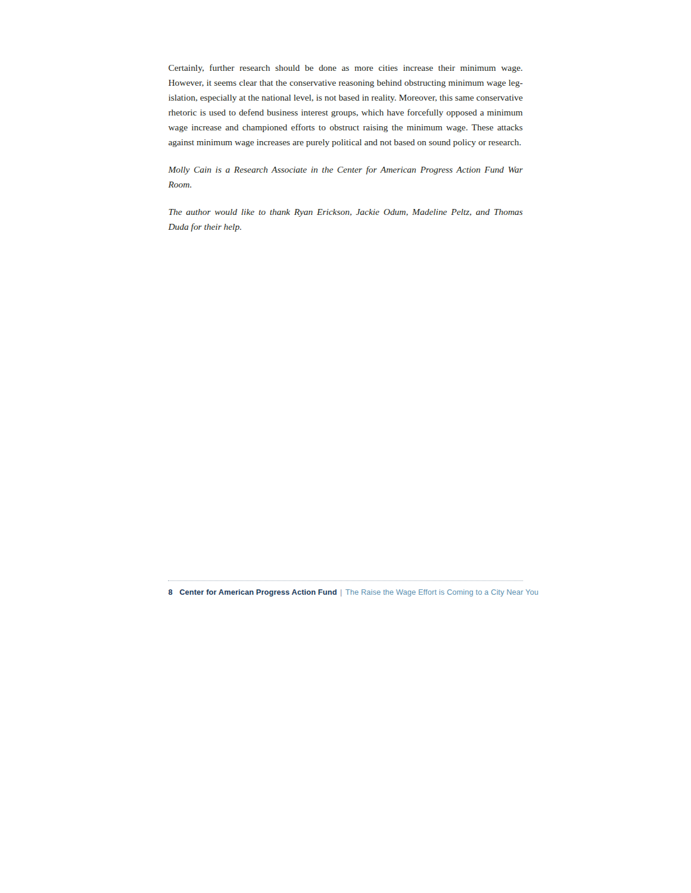Certainly, further research should be done as more cities increase their minimum wage. However, it seems clear that the conservative reasoning behind obstructing minimum wage legislation, especially at the national level, is not based in reality. Moreover, this same conservative rhetoric is used to defend business interest groups, which have forcefully opposed a minimum wage increase and championed efforts to obstruct raising the minimum wage. These attacks against minimum wage increases are purely political and not based on sound policy or research.
Molly Cain is a Research Associate in the Center for American Progress Action Fund War Room.
The author would like to thank Ryan Erickson, Jackie Odum, Madeline Peltz, and Thomas Duda for their help.
8 Center for American Progress Action Fund|The Raise the Wage Effort is Coming to a City Near You